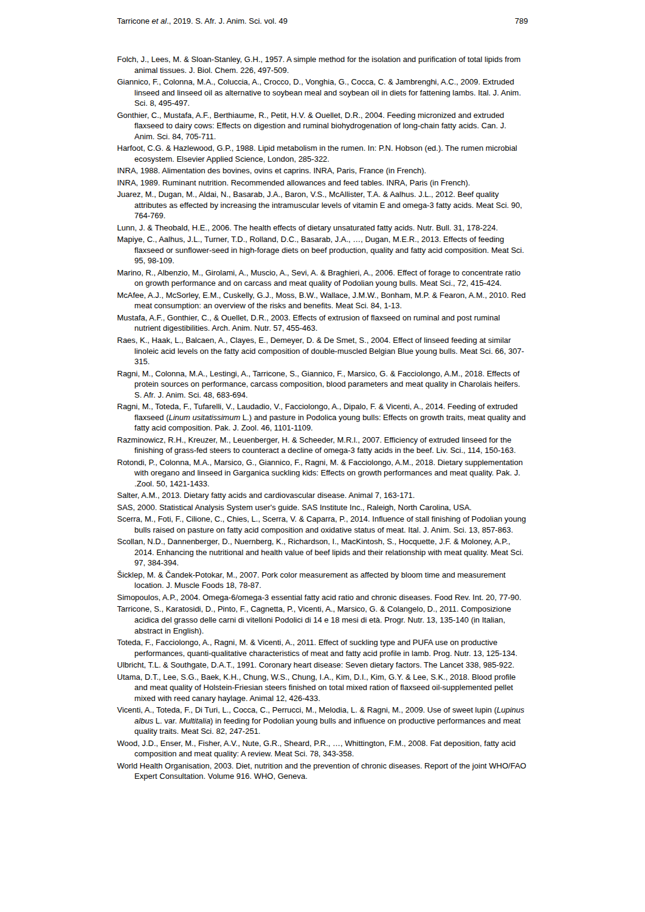Tarricone et al., 2019. S. Afr. J. Anim. Sci. vol. 49 789
Folch, J., Lees, M. & Sloan-Stanley, G.H., 1957. A simple method for the isolation and purification of total lipids from animal tissues. J. Biol. Chem. 226, 497-509.
Giannico, F., Colonna, M.A., Coluccia, A., Crocco, D., Vonghia, G., Cocca, C. & Jambrenghi, A.C., 2009. Extruded linseed and linseed oil as alternative to soybean meal and soybean oil in diets for fattening lambs. Ital. J. Anim. Sci. 8, 495-497.
Gonthier, C., Mustafa, A.F., Berthiaume, R., Petit, H.V. & Ouellet, D.R., 2004. Feeding micronized and extruded flaxseed to dairy cows: Effects on digestion and ruminal biohydrogenation of long-chain fatty acids. Can. J. Anim. Sci. 84, 705-711.
Harfoot, C.G. & Hazlewood, G.P., 1988. Lipid metabolism in the rumen. In: P.N. Hobson (ed.). The rumen microbial ecosystem. Elsevier Applied Science, London, 285-322.
INRA, 1988. Alimentation des bovines, ovins et caprins. INRA, Paris, France (in French).
INRA, 1989. Ruminant nutrition. Recommended allowances and feed tables. INRA, Paris (in French).
Juarez, M., Dugan, M., Aldai, N., Basarab, J.A., Baron, V.S., McAllister, T.A. & Aalhus. J.L., 2012. Beef quality attributes as effected by increasing the intramuscular levels of vitamin E and omega-3 fatty acids. Meat Sci. 90, 764-769.
Lunn, J. & Theobald, H.E., 2006. The health effects of dietary unsaturated fatty acids. Nutr. Bull. 31, 178-224.
Mapiye, C., Aalhus, J.L., Turner, T.D., Rolland, D.C., Basarab, J.A., …, Dugan, M.E.R., 2013. Effects of feeding flaxseed or sunflower-seed in high-forage diets on beef production, quality and fatty acid composition. Meat Sci. 95, 98-109.
Marino, R., Albenzio, M., Girolami, A., Muscio, A., Sevi, A. & Braghieri, A., 2006. Effect of forage to concentrate ratio on growth performance and on carcass and meat quality of Podolian young bulls. Meat Sci., 72, 415-424.
McAfee, A.J., McSorley, E.M., Cuskelly, G.J., Moss, B.W., Wallace, J.M.W., Bonham, M.P. & Fearon, A.M., 2010. Red meat consumption: an overview of the risks and benefits. Meat Sci. 84, 1-13.
Mustafa, A.F., Gonthier, C., & Ouellet, D.R., 2003. Effects of extrusion of flaxseed on ruminal and post ruminal nutrient digestibilities. Arch. Anim. Nutr. 57, 455-463.
Raes, K., Haak, L., Balcaen, A., Clayes, E., Demeyer, D. & De Smet, S., 2004. Effect of linseed feeding at similar linoleic acid levels on the fatty acid composition of double-muscled Belgian Blue young bulls. Meat Sci. 66, 307-315.
Ragni, M., Colonna, M.A., Lestingi, A., Tarricone, S., Giannico, F., Marsico, G. & Facciolongo, A.M., 2018. Effects of protein sources on performance, carcass composition, blood parameters and meat quality in Charolais heifers. S. Afr. J. Anim. Sci. 48, 683-694.
Ragni, M., Toteda, F., Tufarelli, V., Laudadio, V., Facciolongo, A., Dipalo, F. & Vicenti, A., 2014. Feeding of extruded flaxseed (Linum usitatissimum L.) and pasture in Podolica young bulls: Effects on growth traits, meat quality and fatty acid composition. Pak. J. Zool. 46, 1101-1109.
Razminowicz, R.H., Kreuzer, M., Leuenberger, H. & Scheeder, M.R.l., 2007. Efficiency of extruded linseed for the finishing of grass-fed steers to counteract a decline of omega-3 fatty acids in the beef. Liv. Sci., 114, 150-163.
Rotondi, P., Colonna, M.A., Marsico, G., Giannico, F., Ragni, M. & Facciolongo, A.M., 2018. Dietary supplementation with oregano and linseed in Garganica suckling kids: Effects on growth performances and meat quality. Pak. J. .Zool. 50, 1421-1433.
Salter, A.M., 2013. Dietary fatty acids and cardiovascular disease. Animal 7, 163-171.
SAS, 2000. Statistical Analysis System user's guide. SAS Institute Inc., Raleigh, North Carolina, USA.
Scerra, M., Foti, F., Cilione, C., Chies, L., Scerra, V. & Caparra, P., 2014. Influence of stall finishing of Podolian young bulls raised on pasture on fatty acid composition and oxidative status of meat. Ital. J. Anim. Sci. 13, 857-863.
Scollan, N.D., Dannenberger, D., Nuernberg, K., Richardson, I., MacKintosh, S., Hocquette, J.F. & Moloney, A.P., 2014. Enhancing the nutritional and health value of beef lipids and their relationship with meat quality. Meat Sci. 97, 384-394.
Šicklep, M. & Čandek-Potokar, M., 2007. Pork color measurement as affected by bloom time and measurement location. J. Muscle Foods 18, 78-87.
Simopoulos, A.P., 2004. Omega-6/omega-3 essential fatty acid ratio and chronic diseases. Food Rev. Int. 20, 77-90.
Tarricone, S., Karatosidi, D., Pinto, F., Cagnetta, P., Vicenti, A., Marsico, G. & Colangelo, D., 2011. Composizione acidica del grasso delle carni di vitelloni Podolici di 14 e 18 mesi di età. Progr. Nutr. 13, 135-140 (in Italian, abstract in English).
Toteda, F., Facciolongo, A., Ragni, M. & Vicenti, A., 2011. Effect of suckling type and PUFA use on productive performances, quanti-qualitative characteristics of meat and fatty acid profile in lamb. Prog. Nutr. 13, 125-134.
Ulbricht, T.L. & Southgate, D.A.T., 1991. Coronary heart disease: Seven dietary factors. The Lancet 338, 985-922.
Utama, D.T., Lee, S.G., Baek, K.H., Chung, W.S., Chung, I.A., Kim, D.I., Kim, G.Y. & Lee, S.K., 2018. Blood profile and meat quality of Holstein-Friesian steers finished on total mixed ration of flaxseed oil-supplemented pellet mixed with reed canary haylage. Animal 12, 426-433.
Vicenti, A., Toteda, F., Di Turi, L., Cocca, C., Perrucci, M., Melodia, L. & Ragni, M., 2009. Use of sweet lupin (Lupinus albus L. var. Multitalia) in feeding for Podolian young bulls and influence on productive performances and meat quality traits. Meat Sci. 82, 247-251.
Wood, J.D., Enser, M., Fisher, A.V., Nute, G.R., Sheard, P.R., …, Whittington, F.M., 2008. Fat deposition, fatty acid composition and meat quality: A review. Meat Sci. 78, 343-358.
World Health Organisation, 2003. Diet, nutrition and the prevention of chronic diseases. Report of the joint WHO/FAO Expert Consultation. Volume 916. WHO, Geneva.